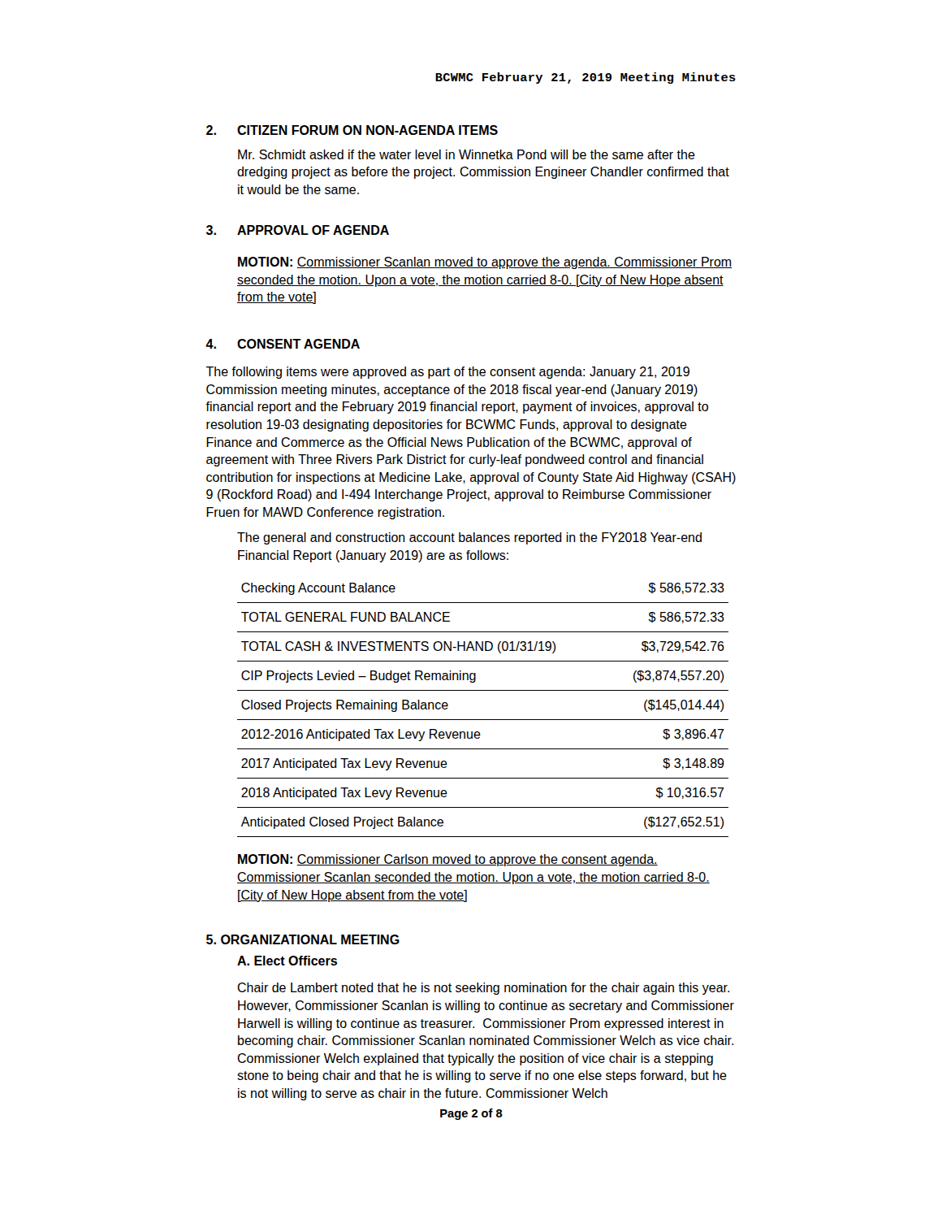BCWMC February 21, 2019 Meeting Minutes
2.
Citizen Forum on Non-Agenda Items
Mr. Schmidt asked if the water level in Winnetka Pond will be the same after the dredging project as before the project. Commission Engineer Chandler confirmed that it would be the same.
3.
Approval of Agenda
MOTION: Commissioner Scanlan moved to approve the agenda. Commissioner Prom seconded the motion. Upon a vote, the motion carried 8-0. [City of New Hope absent from the vote]
4.
Consent Agenda
The following items were approved as part of the consent agenda: January 21, 2019 Commission meeting minutes, acceptance of the 2018 fiscal year-end (January 2019) financial report and the February 2019 financial report, payment of invoices, approval to resolution 19-03 designating depositories for BCWMC Funds, approval to designate Finance and Commerce as the Official News Publication of the BCWMC, approval of agreement with Three Rivers Park District for curly-leaf pondweed control and financial contribution for inspections at Medicine Lake, approval of County State Aid Highway (CSAH) 9 (Rockford Road) and I-494 Interchange Project, approval to Reimburse Commissioner Fruen for MAWD Conference registration.
The general and construction account balances reported in the FY2018 Year-end Financial Report (January 2019) are as follows:
| Checking Account Balance | $ 586,572.33 |
| TOTAL GENERAL FUND BALANCE | $ 586,572.33 |
| TOTAL CASH & INVESTMENTS ON-HAND (01/31/19) | $3,729,542.76 |
| CIP Projects Levied – Budget Remaining | ($3,874,557.20) |
| Closed Projects Remaining Balance | ($145,014.44) |
| 2012-2016 Anticipated Tax Levy Revenue | $ 3,896.47 |
| 2017 Anticipated Tax Levy Revenue | $ 3,148.89 |
| 2018 Anticipated Tax Levy Revenue | $ 10,316.57 |
| Anticipated Closed Project Balance | ($127,652.51) |
MOTION: Commissioner Carlson moved to approve the consent agenda. Commissioner Scanlan seconded the motion. Upon a vote, the motion carried 8-0. [City of New Hope absent from the vote]
5. Organizational Meeting
A. Elect Officers
Chair de Lambert noted that he is not seeking nomination for the chair again this year. However, Commissioner Scanlan is willing to continue as secretary and Commissioner Harwell is willing to continue as treasurer. Commissioner Prom expressed interest in becoming chair. Commissioner Scanlan nominated Commissioner Welch as vice chair. Commissioner Welch explained that typically the position of vice chair is a stepping stone to being chair and that he is willing to serve if no one else steps forward, but he is not willing to serve as chair in the future. Commissioner Welch
Page 2 of 8